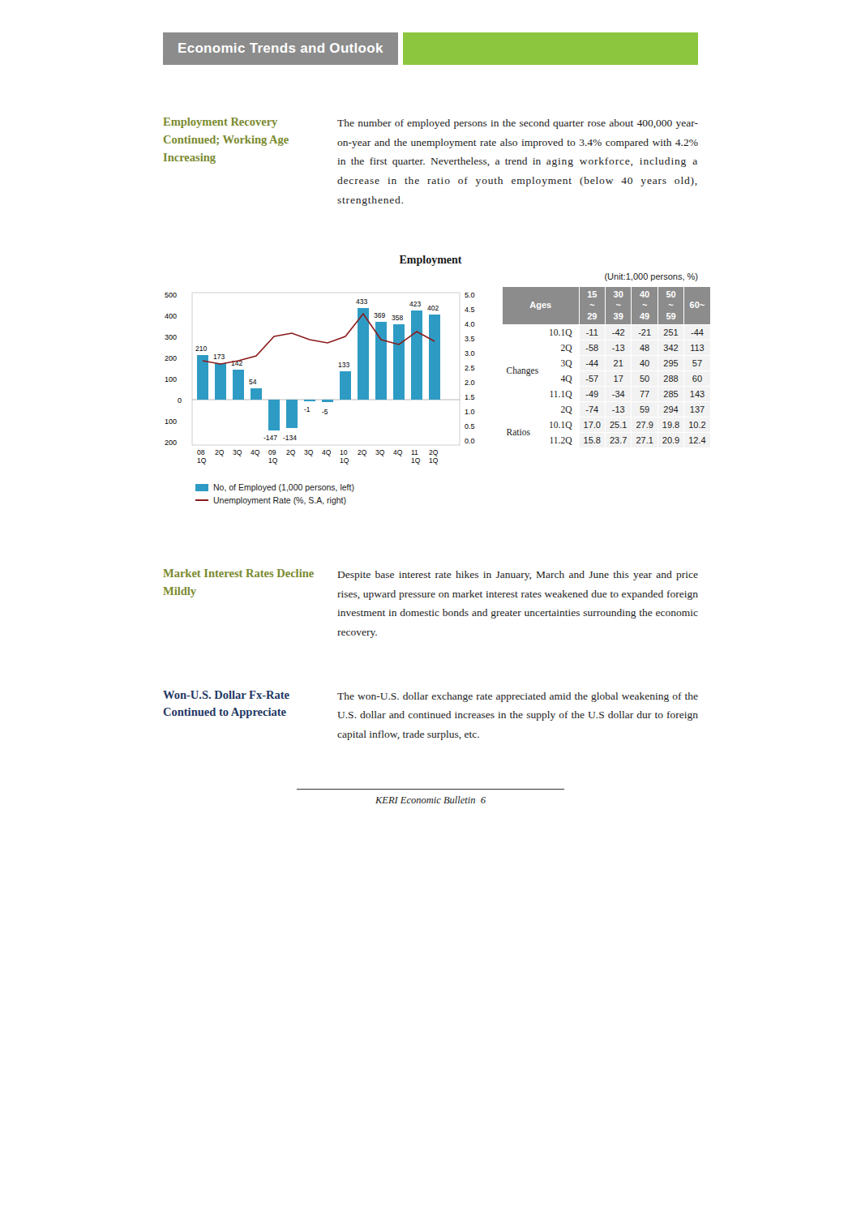Economic Trends and Outlook
Employment Recovery Continued; Working Age Increasing
The number of employed persons in the second quarter rose about 400,000 year-on-year and the unemployment rate also improved to 3.4% compared with 4.2% in the first quarter. Nevertheless, a trend in aging workforce, including a decrease in the ratio of youth employment (below 40 years old), strengthened.
Employment
(Unit:1,000 persons, %)
500 400 300 200 100 0 100 200 5.0 4.5 4.0 3.5 3.0 2.5 2.0 1.5 1.0 0.5 0.0 210 173 142 54 -147 -134 -1 -5 133 433 369 358 423 402 081Q 2Q 3Q 4Q 091Q 2Q 3Q 4Q 101Q 2Q 3Q 4Q 111Q 2Q1Q
No, of Employed (1,000 persons, left)
Unemployment Rate (%, S.A, right)
| Ages | 15 ~ 29 | 30 ~ 39 | 40 ~ 49 | 50 ~ 59 | 60~ |
| --- | --- | --- | --- | --- | --- |
| Changes | 10.1Q | -11 | -42 | -21 | 251 | -44 |
| 2Q | -58 | -13 | 48 | 342 | 113 |
| 3Q | -44 | 21 | 40 | 295 | 57 |
| 4Q | -57 | 17 | 50 | 288 | 60 |
| 11.1Q | -49 | -34 | 77 | 285 | 143 |
| 2Q | -74 | -13 | 59 | 294 | 137 |
| Ratios | 10.1Q | 17.0 | 25.1 | 27.9 | 19.8 | 10.2 |
| 11.2Q | 15.8 | 23.7 | 27.1 | 20.9 | 12.4 |
Market Interest Rates Decline Mildly
Despite base interest rate hikes in January, March and June this year and price rises, upward pressure on market interest rates weakened due to expanded foreign investment in domestic bonds and greater uncertainties surrounding the economic recovery.
Won-U.S. Dollar Fx-Rate Continued to Appreciate
The won-U.S. dollar exchange rate appreciated amid the global weakening of the U.S. dollar and continued increases in the supply of the U.S dollar dur to foreign capital inflow, trade surplus, etc.
KERI Economic Bulletin 6